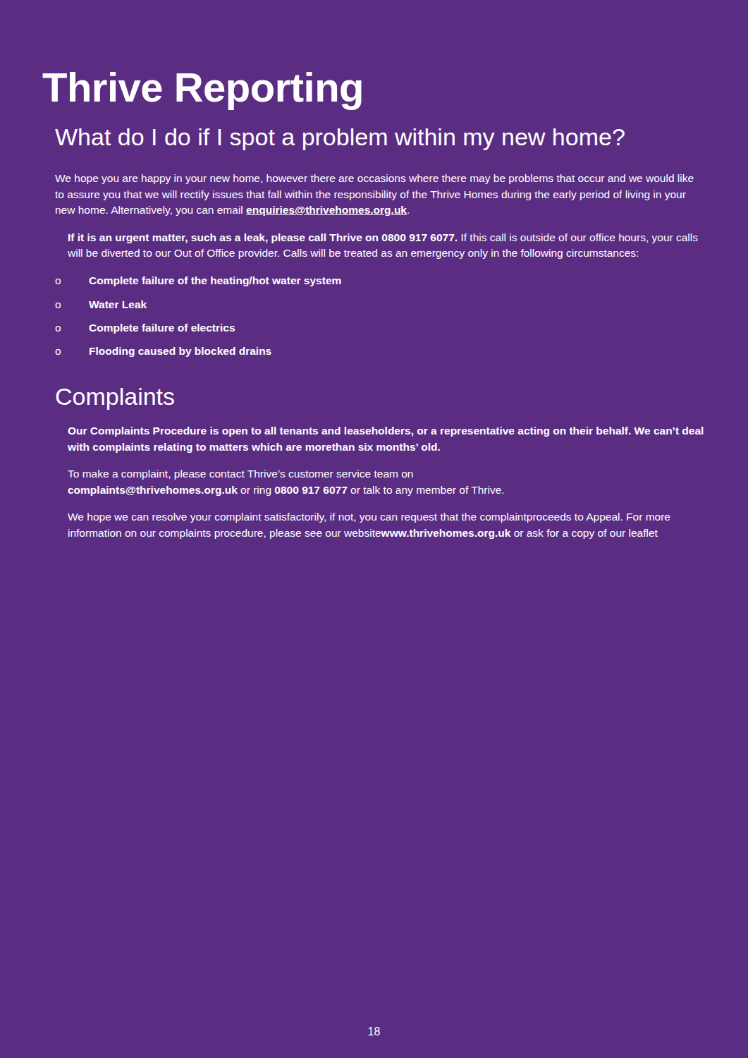Thrive Reporting
What do I do if I spot a problem within my new home?
We hope you are happy in your new home, however there are occasions where there may be problems that occur and we would like to assure you that we will rectify issues that fall within the responsibility of the Thrive Homes during the early period of living in your new home. Alternatively, you can email enquiries@thrivehomes.org.uk.
If it is an urgent matter, such as a leak, please call Thrive on 0800 917 6077. If this call is outside of our office hours, your calls will be diverted to our Out of Office provider. Calls will be treated as an emergency only in the following circumstances:
o Complete failure of the heating/hot water system
o Water Leak
o Complete failure of electrics
o Flooding caused by blocked drains
Complaints
Our Complaints Procedure is open to all tenants and leaseholders, or a representative acting on their behalf. We can’t deal with complaints relating to matters which are morethan six months’ old.
To make a complaint, please contact Thrive’s customer service team on
complaints@thrivehomes.org.uk or ring 0800 917 6077 or talk to any member of Thrive.
We hope we can resolve your complaint satisfactorily, if not, you can request that the complaintproceeds to Appeal. For more information on our complaints procedure, please see our websitewww.thrivehomes.org.uk or ask for a copy of our leaflet
18